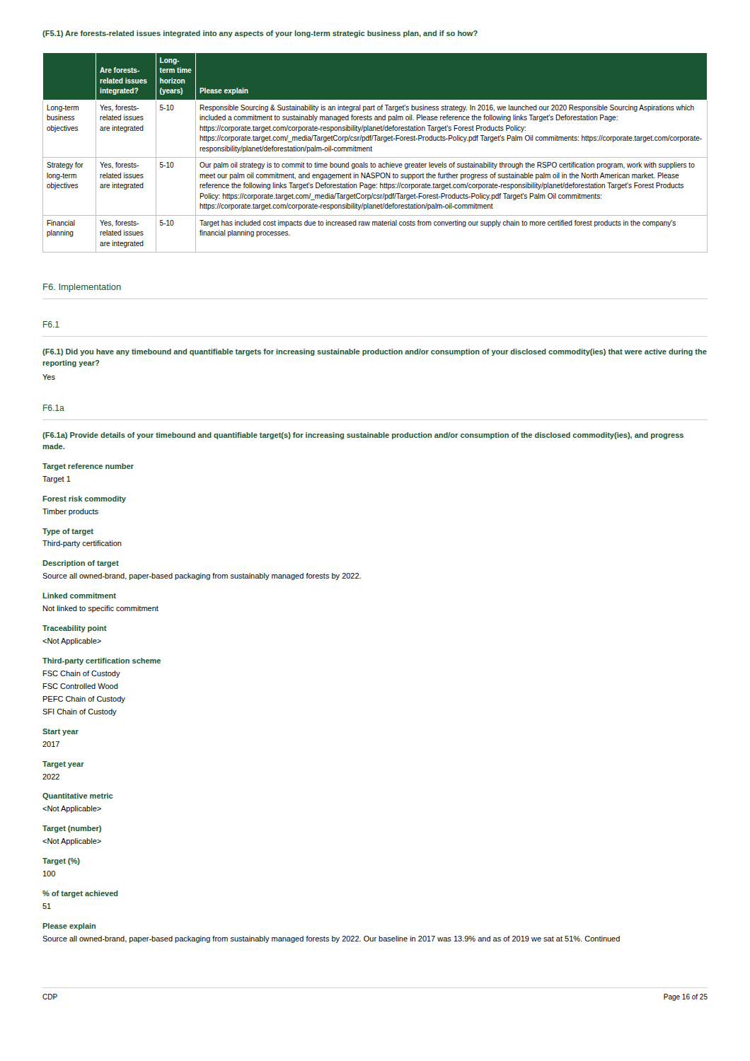(F5.1) Are forests-related issues integrated into any aspects of your long-term strategic business plan, and if so how?
| | Are forests-related issues integrated? | Long-term time horizon (years) | Please explain |
| --- | --- | --- | --- |
| Long-term business objectives | Yes, forests-related issues are integrated | 5-10 | Responsible Sourcing & Sustainability is an integral part of Target's business strategy. In 2016, we launched our 2020 Responsible Sourcing Aspirations which included a commitment to sustainably managed forests and palm oil. Please reference the following links Target's Deforestation Page: https://corporate.target.com/corporate-responsibility/planet/deforestation Target's Forest Products Policy: https://corporate.target.com/_media/TargetCorp/csr/pdf/Target-Forest-Products-Policy.pdf Target's Palm Oil commitments: https://corporate.target.com/corporate-responsibility/planet/deforestation/palm-oil-commitment |
| Strategy for long-term objectives | Yes, forests-related issues are integrated | 5-10 | Our palm oil strategy is to commit to time bound goals to achieve greater levels of sustainability through the RSPO certification program, work with suppliers to meet our palm oil commitment, and engagement in NASPON to support the further progress of sustainable palm oil in the North American market. Please reference the following links Target's Deforestation Page: https://corporate.target.com/corporate-responsibility/planet/deforestation Target's Forest Products Policy: https://corporate.target.com/_media/TargetCorp/csr/pdf/Target-Forest-Products-Policy.pdf Target's Palm Oil commitments: https://corporate.target.com/corporate-responsibility/planet/deforestation/palm-oil-commitment |
| Financial planning | Yes, forests-related issues are integrated | 5-10 | Target has included cost impacts due to increased raw material costs from converting our supply chain to more certified forest products in the company's financial planning processes. |
F6. Implementation
F6.1
(F6.1) Did you have any timebound and quantifiable targets for increasing sustainable production and/or consumption of your disclosed commodity(ies) that were active during the reporting year?
Yes
F6.1a
(F6.1a) Provide details of your timebound and quantifiable target(s) for increasing sustainable production and/or consumption of the disclosed commodity(ies), and progress made.
Target reference number
Target 1
Forest risk commodity
Timber products
Type of target
Third-party certification
Description of target
Source all owned-brand, paper-based packaging from sustainably managed forests by 2022.
Linked commitment
Not linked to specific commitment
Traceability point
<Not Applicable>
Third-party certification scheme
FSC Chain of Custody
FSC Controlled Wood
PEFC Chain of Custody
SFI Chain of Custody
Start year
2017
Target year
2022
Quantitative metric
<Not Applicable>
Target (number)
<Not Applicable>
Target (%)
100
% of target achieved
51
Please explain
Source all owned-brand, paper-based packaging from sustainably managed forests by 2022. Our baseline in 2017 was 13.9% and as of 2019 we sat at 51%. Continued
CDP Page 16 of 25